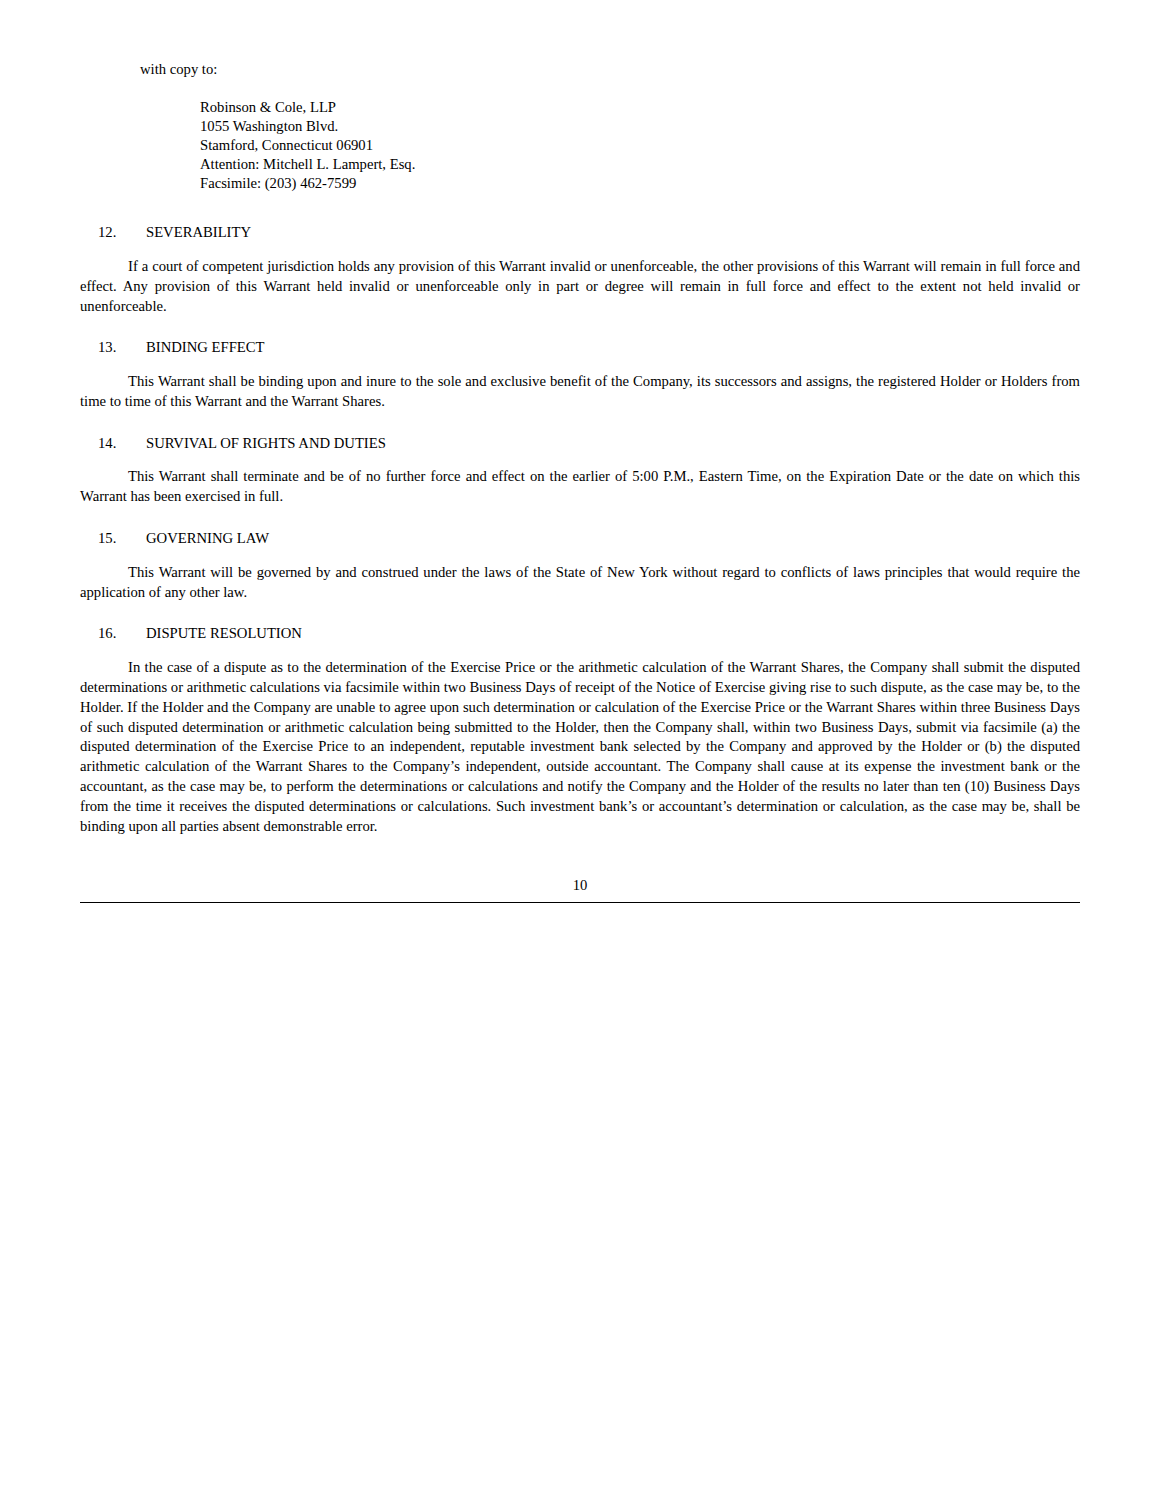with copy to:
Robinson & Cole, LLP
1055 Washington Blvd.
Stamford, Connecticut 06901
Attention: Mitchell L. Lampert, Esq.
Facsimile: (203) 462-7599
12. SEVERABILITY
If a court of competent jurisdiction holds any provision of this Warrant invalid or unenforceable, the other provisions of this Warrant will remain in full force and effect. Any provision of this Warrant held invalid or unenforceable only in part or degree will remain in full force and effect to the extent not held invalid or unenforceable.
13. BINDING EFFECT
This Warrant shall be binding upon and inure to the sole and exclusive benefit of the Company, its successors and assigns, the registered Holder or Holders from time to time of this Warrant and the Warrant Shares.
14. SURVIVAL OF RIGHTS AND DUTIES
This Warrant shall terminate and be of no further force and effect on the earlier of 5:00 P.M., Eastern Time, on the Expiration Date or the date on which this Warrant has been exercised in full.
15. GOVERNING LAW
This Warrant will be governed by and construed under the laws of the State of New York without regard to conflicts of laws principles that would require the application of any other law.
16. DISPUTE RESOLUTION
In the case of a dispute as to the determination of the Exercise Price or the arithmetic calculation of the Warrant Shares, the Company shall submit the disputed determinations or arithmetic calculations via facsimile within two Business Days of receipt of the Notice of Exercise giving rise to such dispute, as the case may be, to the Holder. If the Holder and the Company are unable to agree upon such determination or calculation of the Exercise Price or the Warrant Shares within three Business Days of such disputed determination or arithmetic calculation being submitted to the Holder, then the Company shall, within two Business Days, submit via facsimile (a) the disputed determination of the Exercise Price to an independent, reputable investment bank selected by the Company and approved by the Holder or (b) the disputed arithmetic calculation of the Warrant Shares to the Company’s independent, outside accountant. The Company shall cause at its expense the investment bank or the accountant, as the case may be, to perform the determinations or calculations and notify the Company and the Holder of the results no later than ten (10) Business Days from the time it receives the disputed determinations or calculations. Such investment bank’s or accountant’s determination or calculation, as the case may be, shall be binding upon all parties absent demonstrable error.
10